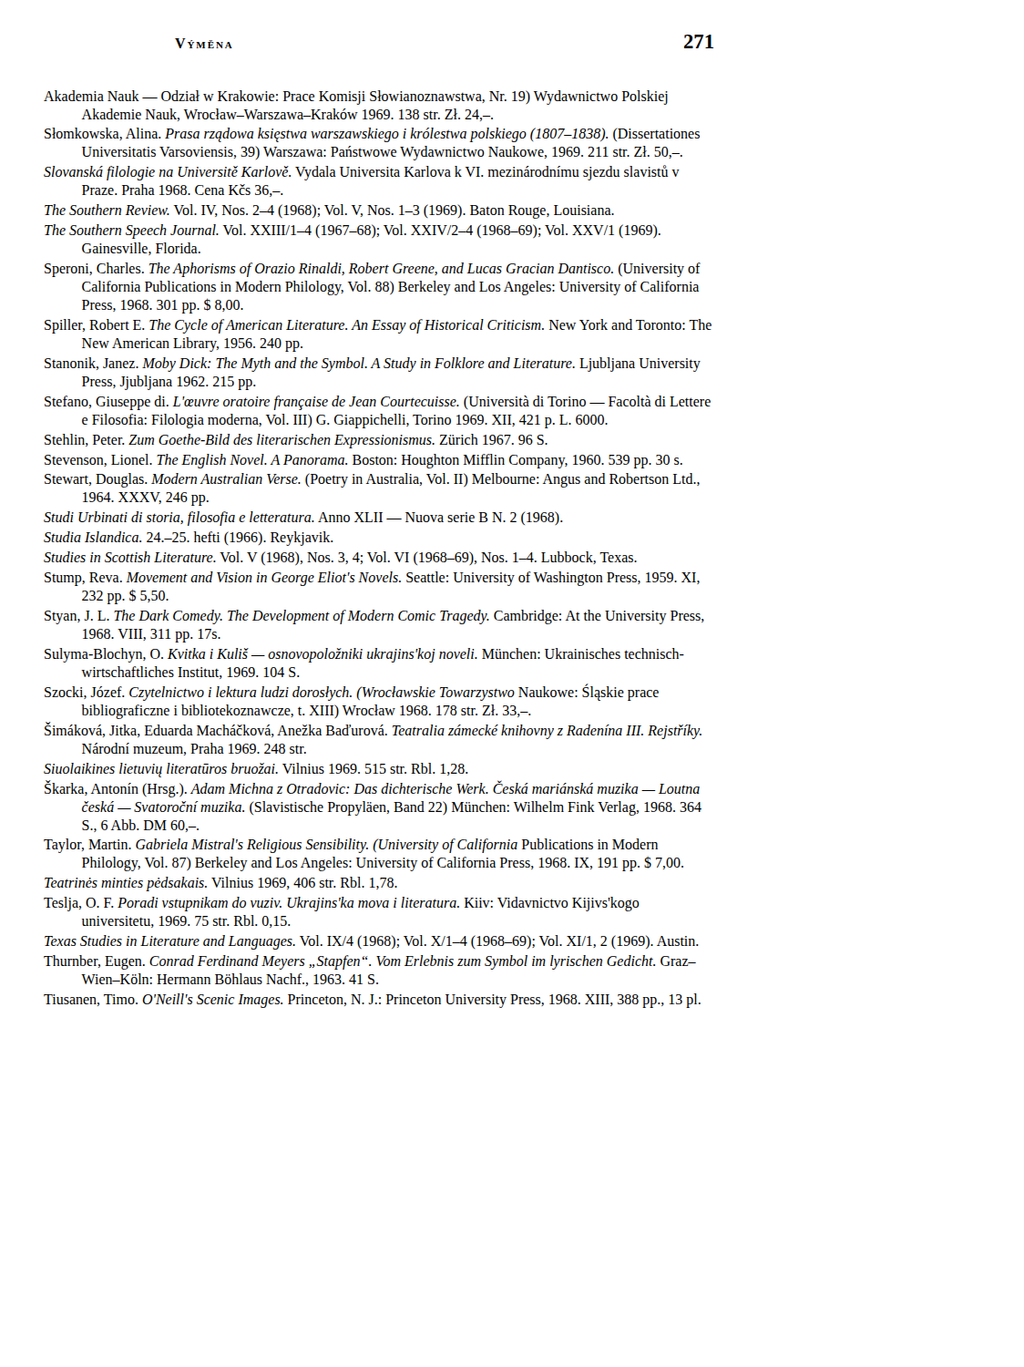Výměna 271
Akademia Nauk — Odział w Krakowie: Prace Komisji Słowianoznawstwa, Nr. 19) Wydawnictwo Polskiej Akademie Nauk, Wrocław–Warszawa–Kraków 1969. 138 str. Zł. 24,–.
Słomkowska, Alina. Prasa rządowa księstwa warszawskiego i królestwa polskiego (1807–1838). (Dissertationes Universitatis Varsoviensis, 39) Warszawa: Państwowe Wydawnictwo Naukowe, 1969. 211 str. Zł. 50,–.
Slovanská filologie na Universitě Karlově. Vydala Universita Karlova k VI. mezinárodnímu sjezdu slavistů v Praze. Praha 1968. Cena Kčs 36,–.
The Southern Review. Vol. IV, Nos. 2–4 (1968); Vol. V, Nos. 1–3 (1969). Baton Rouge, Louisiana.
The Southern Speech Journal. Vol. XXIII/1–4 (1967–68); Vol. XXIV/2–4 (1968–69); Vol. XXV/1 (1969). Gainesville, Florida.
Speroni, Charles. The Aphorisms of Orazio Rinaldi, Robert Greene, and Lucas Gracian Dantisco. (University of California Publications in Modern Philology, Vol. 88) Berkeley and Los Angeles: University of California Press, 1968. 301 pp. $ 8,00.
Spiller, Robert E. The Cycle of American Literature. An Essay of Historical Criticism. New York and Toronto: The New American Library, 1956. 240 pp.
Stanonik, Janez. Moby Dick: The Myth and the Symbol. A Study in Folklore and Literature. Ljubljana University Press, Jjubljana 1962. 215 pp.
Stefano, Giuseppe di. L'œuvre oratoire française de Jean Courtecuisse. (Università di Torino — Facoltà di Lettere e Filosofia: Filologia moderna, Vol. III) G. Giappichelli, Torino 1969. XII, 421 p. L. 6000.
Stehlin, Peter. Zum Goethe-Bild des literarischen Expressionismus. Zürich 1967. 96 S.
Stevenson, Lionel. The English Novel. A Panorama. Boston: Houghton Mifflin Company, 1960. 539 pp. 30 s.
Stewart, Douglas. Modern Australian Verse. (Poetry in Australia, Vol. II) Melbourne: Angus and Robertson Ltd., 1964. XXXV, 246 pp.
Studi Urbinati di storia, filosofia e letteratura. Anno XLII — Nuova serie B N. 2 (1968).
Studia Islandica. 24.–25. hefti (1966). Reykjavik.
Studies in Scottish Literature. Vol. V (1968), Nos. 3, 4; Vol. VI (1968–69), Nos. 1–4. Lubbock, Texas.
Stump, Reva. Movement and Vision in George Eliot's Novels. Seattle: University of Washington Press, 1959. XI, 232 pp. $ 5,50.
Styan, J. L. The Dark Comedy. The Development of Modern Comic Tragedy. Cambridge: At the University Press, 1968. VIII, 311 pp. 17s.
Sulyma-Blochyn, O. Kvitka i Kuliš — osnovopoložniki ukrajins'koj noveli. München: Ukrainisches technisch-wirtschaftliches Institut, 1969. 104 S.
Szocki, Józef. Czytelnictwo i lektura ludzi dorosłych. (Wrocławskie Towarzystwo Naukowe: Śląskie prace bibliograficzne i bibliotekoznawcze, t. XIII) Wrocław 1968. 178 str. Zł. 33,–.
Šimáková, Jitka, Eduarda Macháčková, Anežka Baďurová. Teatralia zámecké knihovny z Radenína III. Rejstříky. Národní muzeum, Praha 1969. 248 str.
Siuolaikines lietuvių literatūros bruožai. Vilnius 1969. 515 str. Rbl. 1,28.
Škarka, Antonín (Hrsg.). Adam Michna z Otradovic: Das dichterische Werk. Česká mariánská muzika — Loutna česká — Svatoroční muzika. (Slavistische Propyläen, Band 22) München: Wilhelm Fink Verlag, 1968. 364 S., 6 Abb. DM 60,–.
Taylor, Martin. Gabriela Mistral's Religious Sensibility. (University of California Publications in Modern Philology, Vol. 87) Berkeley and Los Angeles: University of California Press, 1968. IX, 191 pp. $ 7,00.
Teatrinės minties pėdsakais. Vilnius 1969, 406 str. Rbl. 1,78.
Teslja, O. F. Poradi vstupnikam do vuziv. Ukrajins'ka mova i literatura. Kiiv: Vidavnictvo Kijivs'kogo universitetu, 1969. 75 str. Rbl. 0,15.
Texas Studies in Literature and Languages. Vol. IX/4 (1968); Vol. X/1–4 (1968–69); Vol. XI/1, 2 (1969). Austin.
Thurnber, Eugen. Conrad Ferdinand Meyers „Stapfen“. Vom Erlebnis zum Symbol im lyrischen Gedicht. Graz–Wien–Köln: Hermann Böhlaus Nachf., 1963. 41 S.
Tiusanen, Timo. O'Neill's Scenic Images. Princeton, N. J.: Princeton University Press, 1968. XIII, 388 pp., 13 pl.